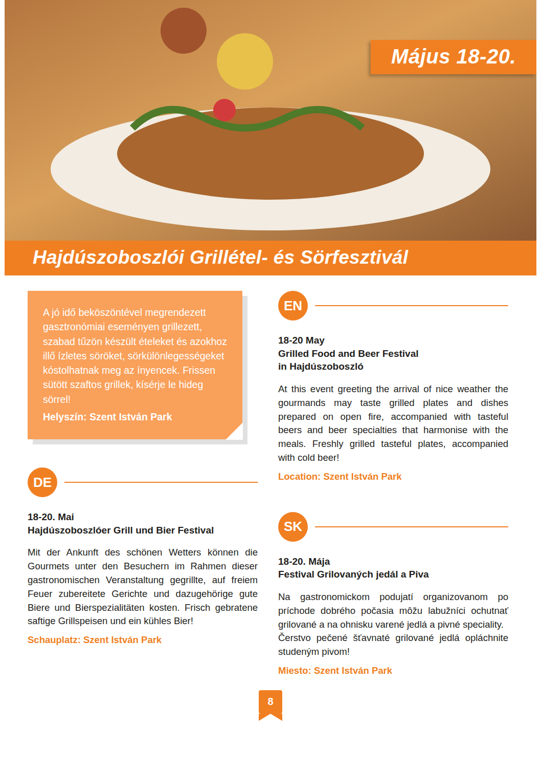Május 18-20.
Hajdúszoboszlói Grillétel- és Sörfesztivál
A jó idő beköszöntével megrendezett gasztronómiai eseményen grillezett, szabad tűzön készült ételeket és azokhoz illő ízletes söröket, sörkülönlegességeket kóstolhatnak meg az ínyencek. Frissen sütött szaftos grillek, kísérje le hideg sörrel!
Helyszín: Szent István Park
DE
18-20. Mai
Hajdúszoboszlóer Grill und Bier Festival
Mit der Ankunft des schönen Wetters können die Gourmets unter den Besuchern im Rahmen dieser gastronomischen Veranstaltung gegrillte, auf freiem Feuer zubereitete Gerichte und dazugehörige gute Biere und Bierspezialitäten kosten. Frisch gebratene saftige Grillspeisen und ein kühles Bier! Schauplatz: Szent István Park
EN
18-20 May
Grilled Food and Beer Festival
in Hajdúszoboszló
At this event greeting the arrival of nice weather the gourmands may taste grilled plates and dishes prepared on open fire, accompanied with tasteful beers and beer specialties that harmonise with the meals. Freshly grilled tasteful plates, accompanied with cold beer! Location: Szent István Park
SK
18-20. Mája
Festival Grilovaných jedál a Piva
Na gastronomickom podujatí organizovanom po príchode dobrého počasia môžu labužníci ochutnať grilované a na ohnisku varené jedlá a pivné speciality.
Čerstvo pečené šťavnaté grilované jedlá opláchnite studeným pivom! Miesto: Szent István Park
8